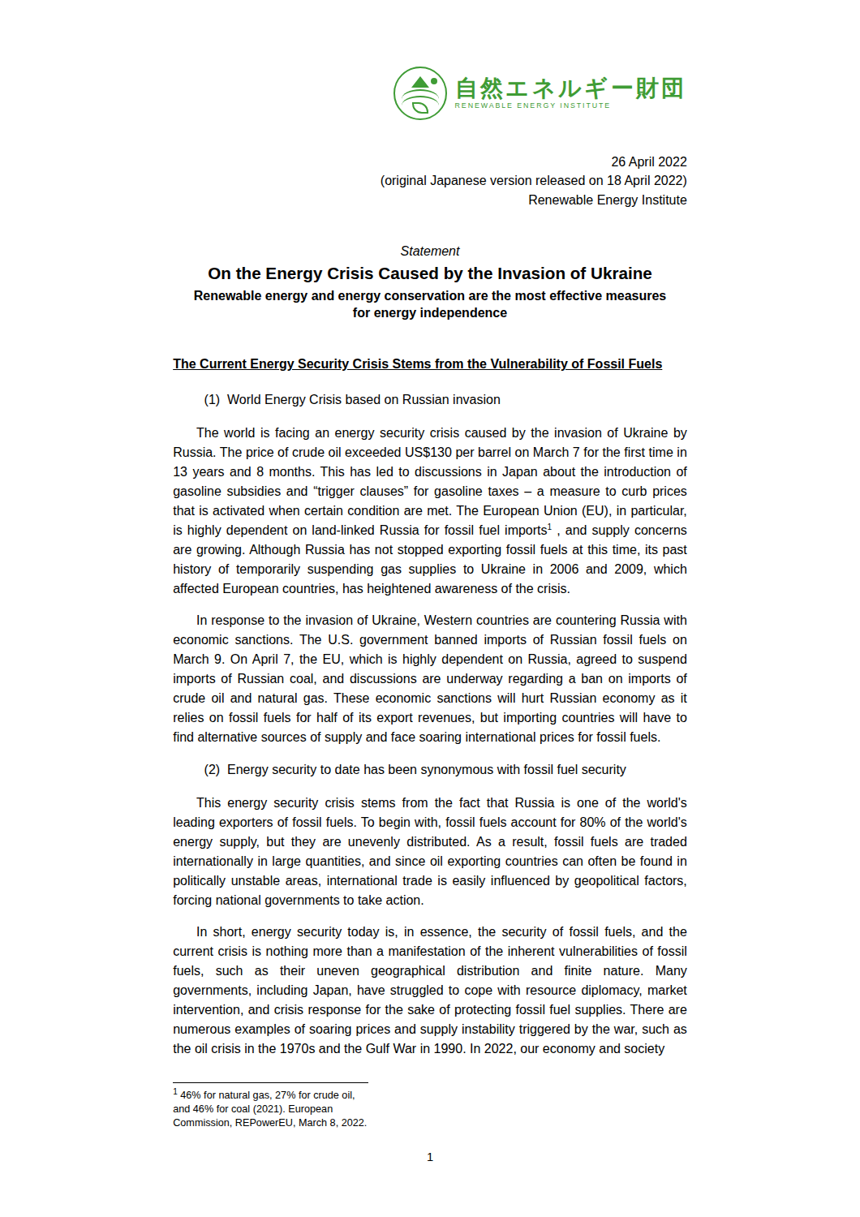自然エネルギー財団
RENEWABLE ENERGY INSTITUTE
26 April 2022
(original Japanese version released on 18 April 2022)
Renewable Energy Institute
Statement
On the Energy Crisis Caused by the Invasion of Ukraine
Renewable energy and energy conservation are the most effective measures
for energy independence
The Current Energy Security Crisis Stems from the Vulnerability of Fossil Fuels
(1) World Energy Crisis based on Russian invasion
The world is facing an energy security crisis caused by the invasion of Ukraine by Russia. The price of crude oil exceeded US$130 per barrel on March 7 for the first time in 13 years and 8 months. This has led to discussions in Japan about the introduction of gasoline subsidies and “trigger clauses” for gasoline taxes – a measure to curb prices that is activated when certain condition are met. The European Union (EU), in particular, is highly dependent on land-linked Russia for fossil fuel imports1 , and supply concerns are growing. Although Russia has not stopped exporting fossil fuels at this time, its past history of temporarily suspending gas supplies to Ukraine in 2006 and 2009, which affected European countries, has heightened awareness of the crisis.
In response to the invasion of Ukraine, Western countries are countering Russia with economic sanctions. The U.S. government banned imports of Russian fossil fuels on March 9. On April 7, the EU, which is highly dependent on Russia, agreed to suspend imports of Russian coal, and discussions are underway regarding a ban on imports of crude oil and natural gas. These economic sanctions will hurt Russian economy as it relies on fossil fuels for half of its export revenues, but importing countries will have to find alternative sources of supply and face soaring international prices for fossil fuels.
(2) Energy security to date has been synonymous with fossil fuel security
This energy security crisis stems from the fact that Russia is one of the world's leading exporters of fossil fuels. To begin with, fossil fuels account for 80% of the world's energy supply, but they are unevenly distributed. As a result, fossil fuels are traded internationally in large quantities, and since oil exporting countries can often be found in politically unstable areas, international trade is easily influenced by geopolitical factors, forcing national governments to take action.
In short, energy security today is, in essence, the security of fossil fuels, and the current crisis is nothing more than a manifestation of the inherent vulnerabilities of fossil fuels, such as their uneven geographical distribution and finite nature. Many governments, including Japan, have struggled to cope with resource diplomacy, market intervention, and crisis response for the sake of protecting fossil fuel supplies. There are numerous examples of soaring prices and supply instability triggered by the war, such as the oil crisis in the 1970s and the Gulf War in 1990. In 2022, our economy and society
1 46% for natural gas, 27% for crude oil, and 46% for coal (2021). European Commission, REPowerEU, March 8, 2022.
1